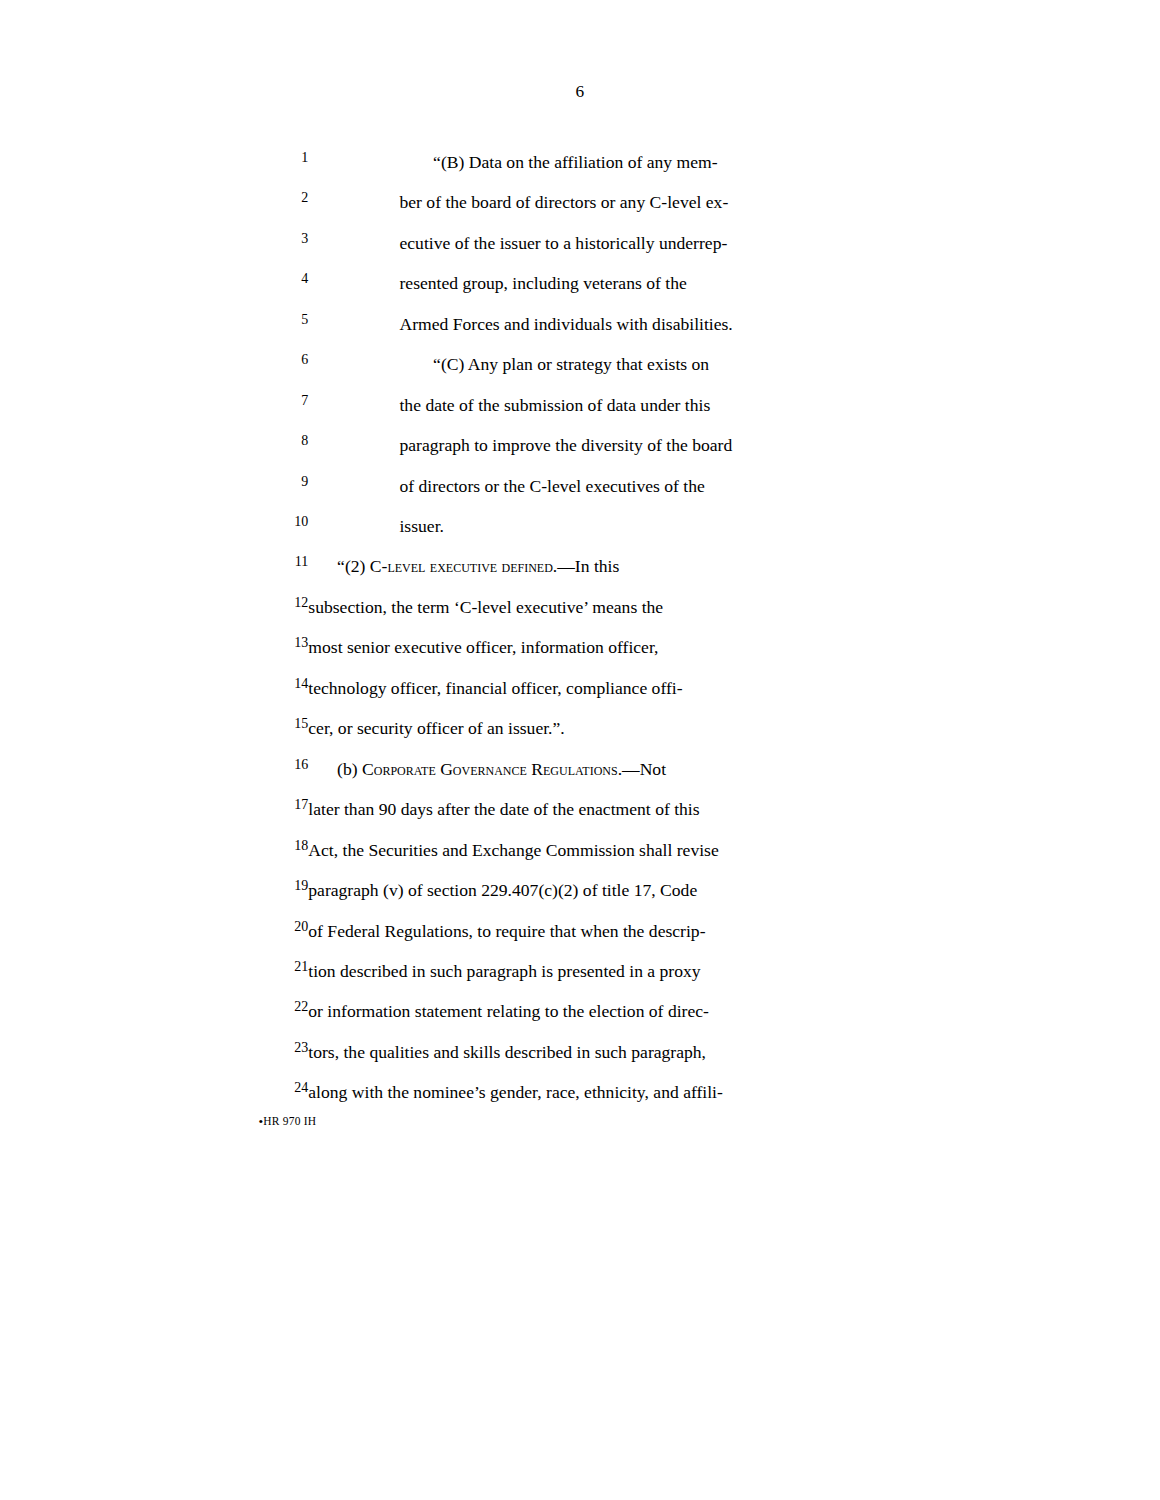6
| 1 | “(B) Data on the affiliation of any mem- |
| 2 | ber of the board of directors or any C-level ex- |
| 3 | ecutive of the issuer to a historically underrep- |
| 4 | resented group, including veterans of the |
| 5 | Armed Forces and individuals with disabilities. |
| 6 | “(C) Any plan or strategy that exists on |
| 7 | the date of the submission of data under this |
| 8 | paragraph to improve the diversity of the board |
| 9 | of directors or the C-level executives of the |
| 10 | issuer. |
| 11 | “(2) C-level executive defined. —In this |
| 12 | subsection, the term ‘C-level executive’ means the |
| 13 | most senior executive officer, information officer, |
| 14 | technology officer, financial officer, compliance offi- |
| 15 | cer, or security officer of an issuer.”. |
| 16 | (b) Corporate Governance Regulations. —Not |
| 17 | later than 90 days after the date of the enactment of this |
| 18 | Act, the Securities and Exchange Commission shall revise |
| 19 | paragraph (v) of section 229.407(c)(2) of title 17, Code |
| 20 | of Federal Regulations, to require that when the descrip- |
| 21 | tion described in such paragraph is presented in a proxy |
| 22 | or information statement relating to the election of direc- |
| 23 | tors, the qualities and skills described in such paragraph, |
| 24 | along with the nominee’s gender, race, ethnicity, and affili- |
•HR 970 IH